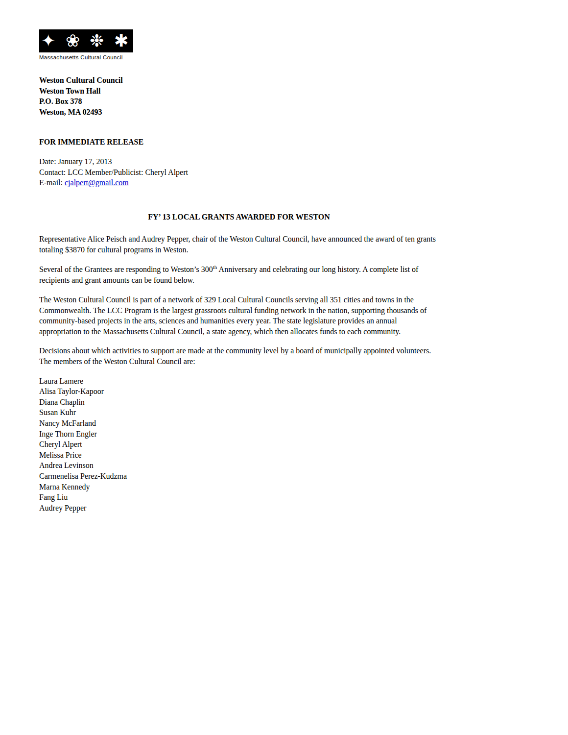✦ ❀ ❉ ✱
Massachusetts Cultural Council
Weston Cultural Council
Weston Town Hall
P.O. Box 378
Weston, MA 02493
FOR IMMEDIATE RELEASE
Date: January 17, 2013
Contact: LCC Member/Publicist: Cheryl Alpert
E-mail: cjalpert@gmail.com
FY’ 13 LOCAL GRANTS AWARDED FOR WESTON
Representative Alice Peisch and Audrey Pepper, chair of the Weston Cultural Council, have announced the award of ten grants totaling $3870 for cultural programs in Weston.
Several of the Grantees are responding to Weston’s 300th Anniversary and celebrating our long history. A complete list of recipients and grant amounts can be found below.
The Weston Cultural Council is part of a network of 329 Local Cultural Councils serving all 351 cities and towns in the Commonwealth. The LCC Program is the largest grassroots cultural funding network in the nation, supporting thousands of community-based projects in the arts, sciences and humanities every year. The state legislature provides an annual appropriation to the Massachusetts Cultural Council, a state agency, which then allocates funds to each community.
Decisions about which activities to support are made at the community level by a board of municipally appointed volunteers. The members of the Weston Cultural Council are:
Laura Lamere
Alisa Taylor-Kapoor
Diana Chaplin
Susan Kuhr
Nancy McFarland
Inge Thorn Engler
Cheryl Alpert
Melissa Price
Andrea Levinson
Carmenelisa Perez-Kudzma
Marna Kennedy
Fang Liu
Audrey Pepper